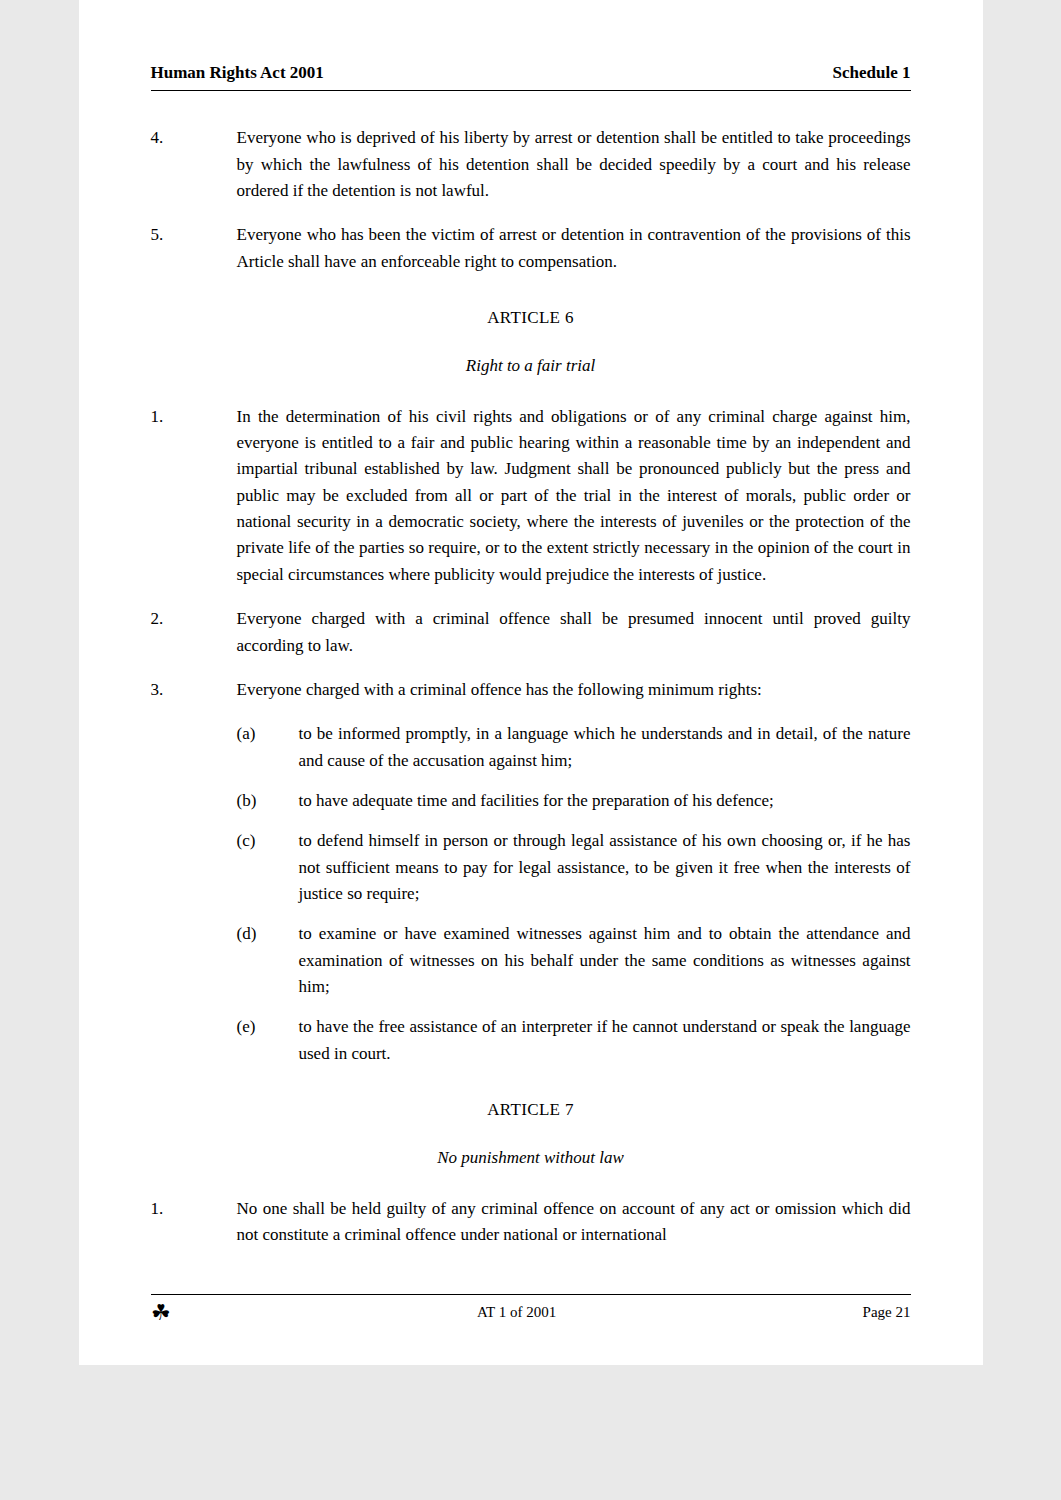Human Rights Act 2001
Schedule 1
4.
Everyone who is deprived of his liberty by arrest or detention shall be entitled to take proceedings by which the lawfulness of his detention shall be decided speedily by a court and his release ordered if the detention is not lawful.
5.
Everyone who has been the victim of arrest or detention in contravention of the provisions of this Article shall have an enforceable right to compensation.
ARTICLE 6
Right to a fair trial
1.
In the determination of his civil rights and obligations or of any criminal charge against him, everyone is entitled to a fair and public hearing within a reasonable time by an independent and impartial tribunal established by law. Judgment shall be pronounced publicly but the press and public may be excluded from all or part of the trial in the interest of morals, public order or national security in a democratic society, where the interests of juveniles or the protection of the private life of the parties so require, or to the extent strictly necessary in the opinion of the court in special circumstances where publicity would prejudice the interests of justice.
2.
Everyone charged with a criminal offence shall be presumed innocent until proved guilty according to law.
3.
Everyone charged with a criminal offence has the following minimum rights:
(a) to be informed promptly, in a language which he understands and in detail, of the nature and cause of the accusation against him;
(b) to have adequate time and facilities for the preparation of his defence;
(c) to defend himself in person or through legal assistance of his own choosing or, if he has not sufficient means to pay for legal assistance, to be given it free when the interests of justice so require;
(d) to examine or have examined witnesses against him and to obtain the attendance and examination of witnesses on his behalf under the same conditions as witnesses against him;
(e) to have the free assistance of an interpreter if he cannot understand or speak the language used in court.
ARTICLE 7
No punishment without law
1.
No one shall be held guilty of any criminal offence on account of any act or omission which did not constitute a criminal offence under national or international
☘
AT 1 of 2001
Page 21